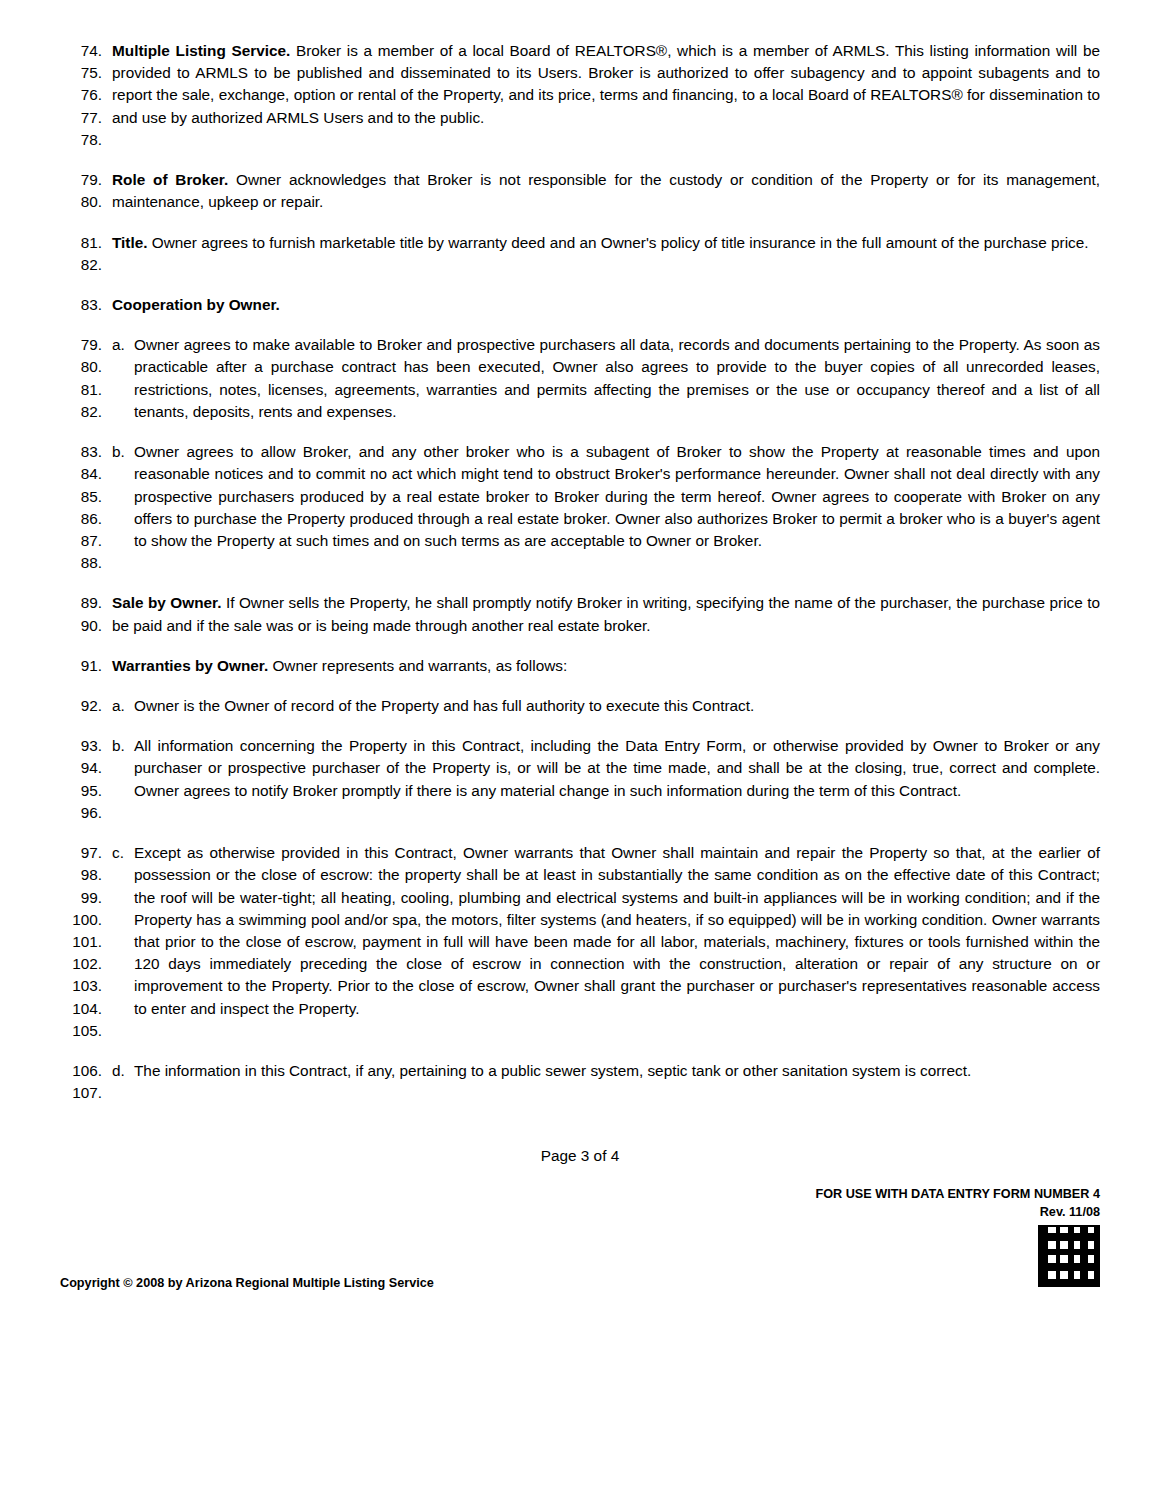74. 75. 76. 77. 78.
Multiple Listing Service. Broker is a member of a local Board of REALTORS®, which is a member of ARMLS. This listing information will be provided to ARMLS to be published and disseminated to its Users. Broker is authorized to offer subagency and to appoint subagents and to report the sale, exchange, option or rental of the Property, and its price, terms and financing, to a local Board of REALTORS® for dissemination to and use by authorized ARMLS Users and to the public.
79. 80.
Role of Broker. Owner acknowledges that Broker is not responsible for the custody or condition of the Property or for its management, maintenance, upkeep or repair.
81. 82.
Title. Owner agrees to furnish marketable title by warranty deed and an Owner's policy of title insurance in the full amount of the purchase price.
83.
Cooperation by Owner.
79. 80. 81. 82.
a.
Owner agrees to make available to Broker and prospective purchasers all data, records and documents pertaining to the Property. As soon as practicable after a purchase contract has been executed, Owner also agrees to provide to the buyer copies of all unrecorded leases, restrictions, notes, licenses, agreements, warranties and permits affecting the premises or the use or occupancy thereof and a list of all tenants, deposits, rents and expenses.
83. 84. 85. 86. 87. 88.
b.
Owner agrees to allow Broker, and any other broker who is a subagent of Broker to show the Property at reasonable times and upon reasonable notices and to commit no act which might tend to obstruct Broker's performance hereunder. Owner shall not deal directly with any prospective purchasers produced by a real estate broker to Broker during the term hereof. Owner agrees to cooperate with Broker on any offers to purchase the Property produced through a real estate broker. Owner also authorizes Broker to permit a broker who is a buyer's agent to show the Property at such times and on such terms as are acceptable to Owner or Broker.
89. 90.
Sale by Owner. If Owner sells the Property, he shall promptly notify Broker in writing, specifying the name of the purchaser, the purchase price to be paid and if the sale was or is being made through another real estate broker.
91.
Warranties by Owner. Owner represents and warrants, as follows:
92.
a.
Owner is the Owner of record of the Property and has full authority to execute this Contract.
93. 94. 95. 96.
b.
All information concerning the Property in this Contract, including the Data Entry Form, or otherwise provided by Owner to Broker or any purchaser or prospective purchaser of the Property is, or will be at the time made, and shall be at the closing, true, correct and complete. Owner agrees to notify Broker promptly if there is any material change in such information during the term of this Contract.
97. 98. 99. 100. 101. 102. 103. 104. 105.
c.
Except as otherwise provided in this Contract, Owner warrants that Owner shall maintain and repair the Property so that, at the earlier of possession or the close of escrow: the property shall be at least in substantially the same condition as on the effective date of this Contract; the roof will be water-tight; all heating, cooling, plumbing and electrical systems and built-in appliances will be in working condition; and if the Property has a swimming pool and/or spa, the motors, filter systems (and heaters, if so equipped) will be in working condition. Owner warrants that prior to the close of escrow, payment in full will have been made for all labor, materials, machinery, fixtures or tools furnished within the 120 days immediately preceding the close of escrow in connection with the construction, alteration or repair of any structure on or improvement to the Property. Prior to the close of escrow, Owner shall grant the purchaser or purchaser's representatives reasonable access to enter and inspect the Property.
106. 107.
d.
The information in this Contract, if any, pertaining to a public sewer system, septic tank or other sanitation system is correct.
Page 3 of 4
Copyright © 2008 by Arizona Regional Multiple Listing Service
FOR USE WITH DATA ENTRY FORM NUMBER 4
Rev. 11/08
​